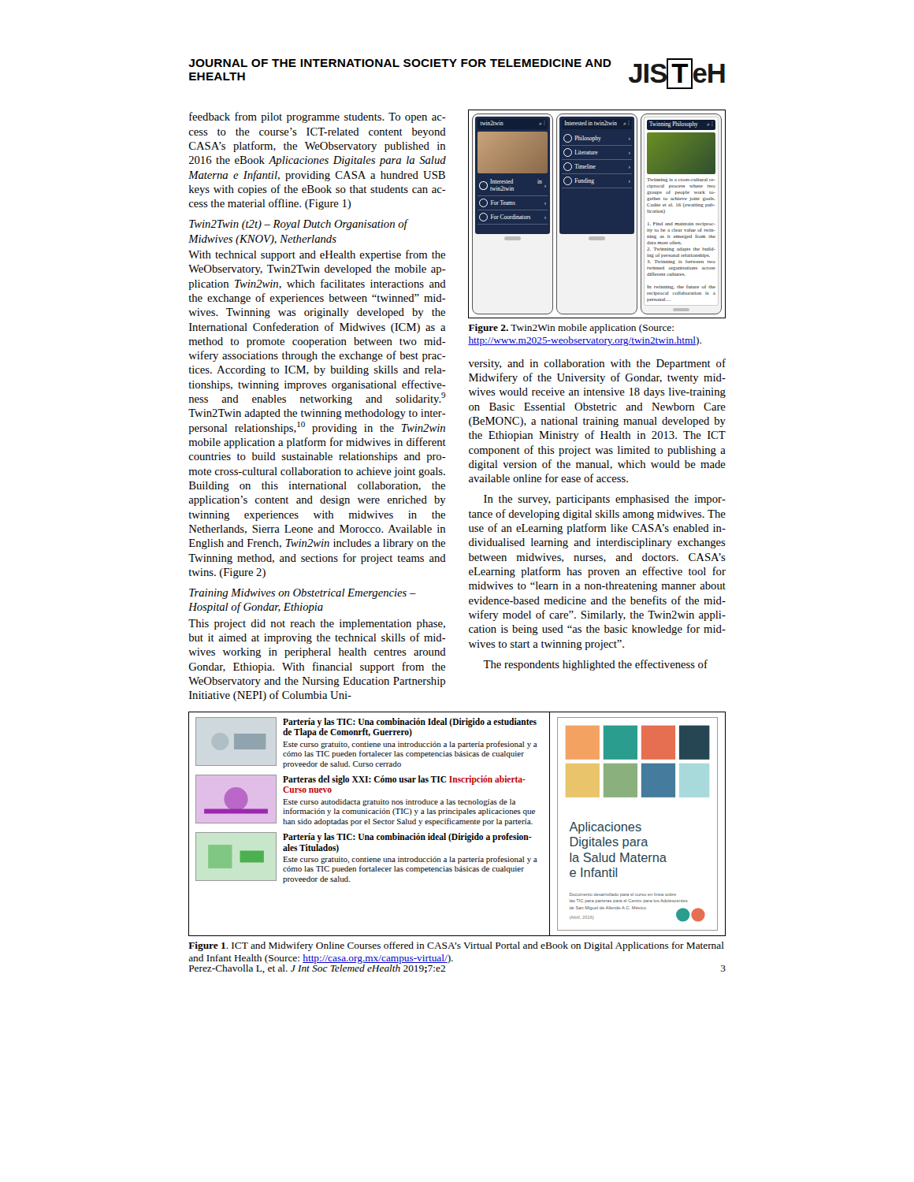Journal of the International Society for Telemedicine and eHealth
JIS TeH
feedback from pilot programme students. To open access to the course’s ICT-related content beyond CASA’s platform, the WeObservatory published in 2016 the eBook Aplicaciones Digitales para la Salud Materna e Infantil, providing CASA a hundred USB keys with copies of the eBook so that students can access the material offline. (Figure 1)
Twin2Twin (t2t) – Royal Dutch Organisation of Midwives (KNOV), Netherlands
With technical support and eHealth expertise from the WeObservatory, Twin2Twin developed the mobile application Twin2win, which facilitates interactions and the exchange of experiences between “twinned” midwives. Twinning was originally developed by the International Confederation of Midwives (ICM) as a method to promote cooperation between two midwifery associations through the exchange of best practices. According to ICM, by building skills and relationships, twinning improves organisational effectiveness and enables networking and solidarity.9 Twin2Twin adapted the twinning methodology to interpersonal relationships,10 providing in the Twin2win mobile application a platform for midwives in different countries to build sustainable relationships and promote cross-cultural collaboration to achieve joint goals. Building on this international collaboration, the application’s content and design were enriched by twinning experiences with midwives in the Netherlands, Sierra Leone and Morocco. Available in English and French, Twin2win includes a library on the Twinning method, and sections for project teams and twins. (Figure 2)
Training Midwives on Obstetrical Emergencies – Hospital of Gondar, Ethiopia
This project did not reach the implementation phase, but it aimed at improving the technical skills of midwives working in peripheral health centres around Gondar, Ethiopia. With financial support from the WeObservatory and the Nursing Education Partnership Initiative (NEPI) of Columbia Uni-
twin2twin⌕ ⋮
Interested in twin2twin›
For Teams›
For Coordinators›
Interested in twin2twin⌕ ⋮
Philosophy›
Literature›
Timeline›
Funding›
Twinning Philosophy⌕ ⋮
Twinning is a cross-cultural reciprocal process where two groups of people work together to achieve joint goals. Cadée et al. 16 (awaiting publication)
1. Find and maintain reciprocity to be a clear value of twinning as it emerged from the data most often.
2. Twinning adapts the building of personal relationships.
3. Twinning is between two twinned organisations across different cultures.
In twinning, the future of the reciprocal collaboration is a personal…
Figure 2. Twin2Win mobile application (Source: http://www.m2025-weobservatory.org/twin2twin.html).
versity, and in collaboration with the Department of Midwifery of the University of Gondar, twenty midwives would receive an intensive 18 days live-training on Basic Essential Obstetric and Newborn Care (BeMONC), a national training manual developed by the Ethiopian Ministry of Health in 2013. The ICT component of this project was limited to publishing a digital version of the manual, which would be made available online for ease of access.
In the survey, participants emphasised the importance of developing digital skills among midwives. The use of an eLearning platform like CASA’s enabled individualised learning and interdisciplinary exchanges between midwives, nurses, and doctors. CASA’s eLearning platform has proven an effective tool for midwives to “learn in a non-threatening manner about evidence-based medicine and the benefits of the midwifery model of care”. Similarly, the Twin2win application is being used “as the basic knowledge for midwives to start a twinning project”.
The respondents highlighted the effectiveness of
Partería y las TIC: Una combinación Ideal (Dirigido a estudiantes de Tlapa de Comonrft, Guerrero)
Este curso gratuito, contiene una introducción a la partería profesional y a cómo las TIC pueden fortalecer las competencias básicas de cualquier proveedor de salud. Curso cerrado
Parteras del siglo XXI: Cómo usar las TIC Inscripción abierta- Curso nuevo
Este curso autodidacta gratuito nos introduce a las tecnologías de la información y la comunicación (TIC) y a las principales aplicaciones que han sido adoptadas por el Sector Salud y específicamente por la partería.
Partería y las TIC: Una combinación ideal (Dirigido a profesionales Titulados)
Este curso gratuito, contiene una introducción a la partería profesional y a cómo las TIC pueden fortalecer las competencias básicas de cualquier proveedor de salud.
Figure 1. ICT and Midwifery Online Courses offered in CASA’s Virtual Portal and eBook on Digital Applications for Maternal and Infant Health (Source: http://casa.org.mx/campus-virtual/).
Perez-Chavolla L, et al. J Int Soc Telemed eHealth 2019; 7:e2
3